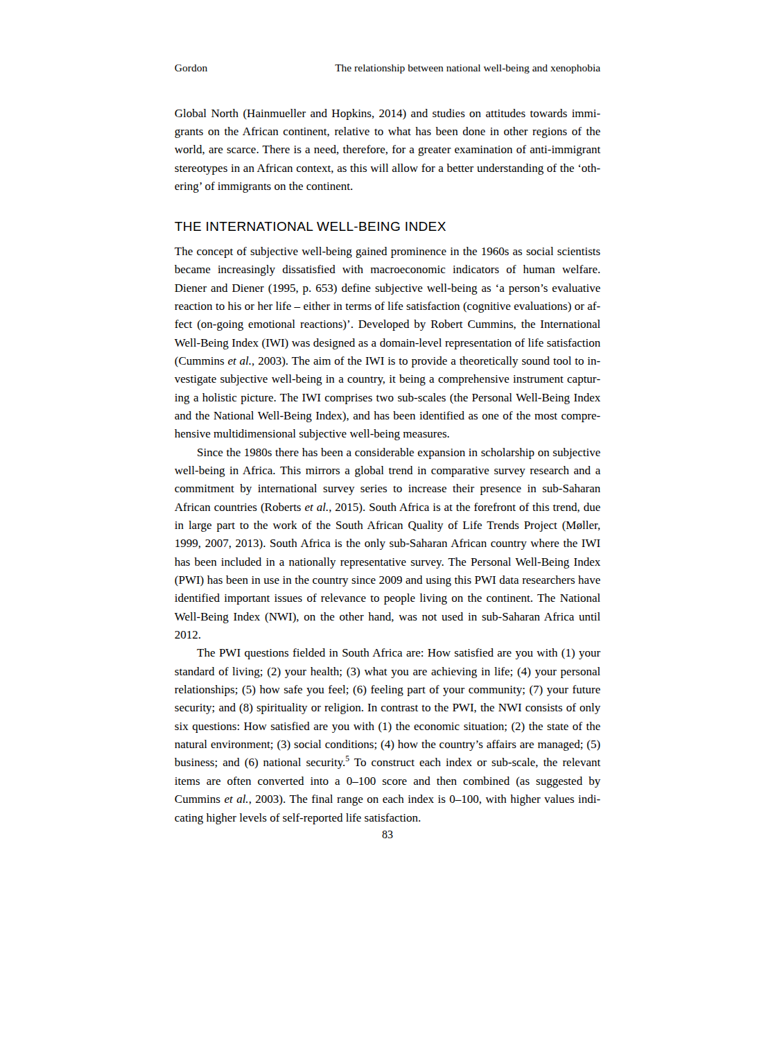Gordon The relationship between national well-being and xenophobia
Global North (Hainmueller and Hopkins, 2014) and studies on attitudes towards immigrants on the African continent, relative to what has been done in other regions of the world, are scarce. There is a need, therefore, for a greater examination of anti-immigrant stereotypes in an African context, as this will allow for a better understanding of the ‘othering’ of immigrants on the continent.
The International Well-Being Index
The concept of subjective well-being gained prominence in the 1960s as social scientists became increasingly dissatisfied with macroeconomic indicators of human welfare. Diener and Diener (1995, p. 653) define subjective well-being as ‘a person’s evaluative reaction to his or her life – either in terms of life satisfaction (cognitive evaluations) or affect (on-going emotional reactions)’. Developed by Robert Cummins, the International Well-Being Index (IWI) was designed as a domain-level representation of life satisfaction (Cummins et al., 2003). The aim of the IWI is to provide a theoretically sound tool to investigate subjective well-being in a country, it being a comprehensive instrument capturing a holistic picture. The IWI comprises two sub-scales (the Personal Well-Being Index and the National Well-Being Index), and has been identified as one of the most comprehensive multidimensional subjective well-being measures.
Since the 1980s there has been a considerable expansion in scholarship on subjective well-being in Africa. This mirrors a global trend in comparative survey research and a commitment by international survey series to increase their presence in sub-Saharan African countries (Roberts et al., 2015). South Africa is at the forefront of this trend, due in large part to the work of the South African Quality of Life Trends Project (Møller, 1999, 2007, 2013). South Africa is the only sub-Saharan African country where the IWI has been included in a nationally representative survey. The Personal Well-Being Index (PWI) has been in use in the country since 2009 and using this PWI data researchers have identified important issues of relevance to people living on the continent. The National Well-Being Index (NWI), on the other hand, was not used in sub-Saharan Africa until 2012.
The PWI questions fielded in South Africa are: How satisfied are you with (1) your standard of living; (2) your health; (3) what you are achieving in life; (4) your personal relationships; (5) how safe you feel; (6) feeling part of your community; (7) your future security; and (8) spirituality or religion. In contrast to the PWI, the NWI consists of only six questions: How satisfied are you with (1) the economic situation; (2) the state of the natural environment; (3) social conditions; (4) how the country’s affairs are managed; (5) business; and (6) national security.5 To construct each index or sub-scale, the relevant items are often converted into a 0–100 score and then combined (as suggested by Cummins et al., 2003). The final range on each index is 0–100, with higher values indicating higher levels of self-reported life satisfaction.
83